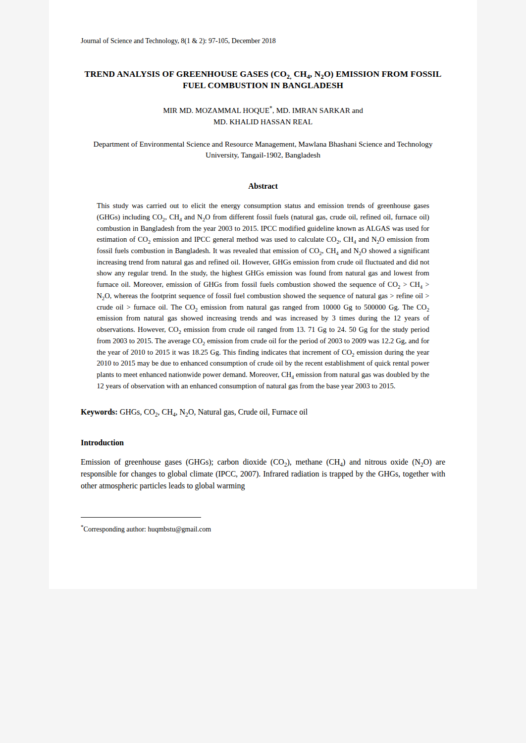Journal of Science and Technology, 8(1 & 2): 97-105, December 2018
Trend Analysis of Greenhouse Gases (CO2, CH4, N2O) Emission from Fossil Fuel Combustion in Bangladesh
MIR MD. MOZAMMAL HOQUE*, MD. IMRAN SARKAR and
MD. KHALID HASSAN REAL
Department of Environmental Science and Resource Management, Mawlana Bhashani Science and Technology University, Tangail-1902, Bangladesh
Abstract
This study was carried out to elicit the energy consumption status and emission trends of greenhouse gases (GHGs) including CO2, CH4 and N2O from different fossil fuels (natural gas, crude oil, refined oil, furnace oil) combustion in Bangladesh from the year 2003 to 2015. IPCC modified guideline known as ALGAS was used for estimation of CO2 emission and IPCC general method was used to calculate CO2, CH4 and N2O emission from fossil fuels combustion in Bangladesh. It was revealed that emission of CO2, CH4 and N2O showed a significant increasing trend from natural gas and refined oil. However, GHGs emission from crude oil fluctuated and did not show any regular trend. In the study, the highest GHGs emission was found from natural gas and lowest from furnace oil. Moreover, emission of GHGs from fossil fuels combustion showed the sequence of CO2 > CH4 > N2O, whereas the footprint sequence of fossil fuel combustion showed the sequence of natural gas > refine oil > crude oil > furnace oil. The CO2 emission from natural gas ranged from 10000 Gg to 500000 Gg. The CO2 emission from natural gas showed increasing trends and was increased by 3 times during the 12 years of observations. However, CO2 emission from crude oil ranged from 13. 71 Gg to 24. 50 Gg for the study period from 2003 to 2015. The average CO2 emission from crude oil for the period of 2003 to 2009 was 12.2 Gg, and for the year of 2010 to 2015 it was 18.25 Gg. This finding indicates that increment of CO2 emission during the year 2010 to 2015 may be due to enhanced consumption of crude oil by the recent establishment of quick rental power plants to meet enhanced nationwide power demand. Moreover, CH4 emission from natural gas was doubled by the 12 years of observation with an enhanced consumption of natural gas from the base year 2003 to 2015.
Keywords: GHGs, CO2, CH4, N2O, Natural gas, Crude oil, Furnace oil
Introduction
Emission of greenhouse gases (GHGs); carbon dioxide (CO2), methane (CH4) and nitrous oxide (N2O) are responsible for changes to global climate (IPCC, 2007). Infrared radiation is trapped by the GHGs, together with other atmospheric particles leads to global warming
*Corresponding author: huqmbstu@gmail.com